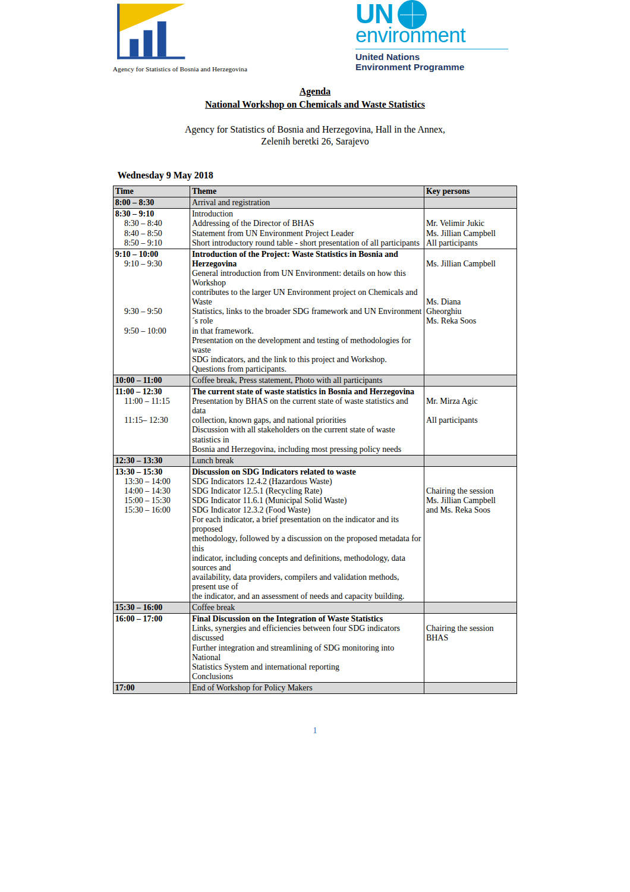Agency for Statistics of Bosnia and Herzegovina
UN
environment
United Nations
Environment Programme
Agenda
National Workshop on Chemicals and Waste Statistics
Agency for Statistics of Bosnia and Herzegovina, Hall in the Annex,
Zelenih beretki 26, Sarajevo
Wednesday 9 May 2018
| Time | Theme | Key persons |
| --- | --- | --- |
| 8:00 – 8:30 | Arrival and registration | |
| 8:30 – 9:10 8:30 – 8:40 8:40 – 8:50 8:50 – 9:10 | Introduction Addressing of the Director of BHAS Statement from UN Environment Project Leader Short introductory round table - short presentation of all participants | Mr. Velimir Jukic Ms. Jillian Campbell All participants |
| 9:10 – 10:00 9:10 – 9:30 9:30 – 9:50 9:50 – 10:00 | Introduction of the Project: Waste Statistics in Bosnia and Herzegovina General introduction from UN Environment: details on how this Workshop contributes to the larger UN Environment project on Chemicals and Waste Statistics, links to the broader SDG framework and UN Environment´s role in that framework. Presentation on the development and testing of methodologies for waste SDG indicators, and the link to this project and Workshop. Questions from participants. | Ms. Jillian Campbell Ms. Diana Gheorghiu Ms. Reka Soos |
| 10:00 – 11:00 | Coffee break, Press statement, Photo with all participants | |
| 11:00 – 12:30 11:00 – 11:15 11:15– 12:30 | The current state of waste statistics in Bosnia and Herzegovina Presentation by BHAS on the current state of waste statistics and data collection, known gaps, and national priorities Discussion with all stakeholders on the current state of waste statistics in Bosnia and Herzegovina, including most pressing policy needs | Mr. Mirza Agic All participants |
| 12:30 – 13:30 | Lunch break | |
| 13:30 – 15:30 13:30 – 14:00 14:00 – 14:30 15:00 – 15:30 15:30 – 16:00 | Discussion on SDG Indicators related to waste SDG Indicators 12.4.2 (Hazardous Waste) SDG Indicator 12.5.1 (Recycling Rate) SDG Indicator 11.6.1 (Municipal Solid Waste) SDG Indicator 12.3.2 (Food Waste) For each indicator, a brief presentation on the indicator and its proposed methodology, followed by a discussion on the proposed metadata for this indicator, including concepts and definitions, methodology, data sources and availability, data providers, compilers and validation methods, present use of the indicator, and an assessment of needs and capacity building. | Chairing the session Ms. Jillian Campbell and Ms. Reka Soos |
| 15:30 – 16:00 | Coffee break | |
| 16:00 – 17:00 | Final Discussion on the Integration of Waste Statistics Links, synergies and efficiencies between four SDG indicators discussed Further integration and streamlining of SDG monitoring into National Statistics System and international reporting Conclusions | Chairing the session BHAS |
| 17:00 | End of Workshop for Policy Makers | |
1